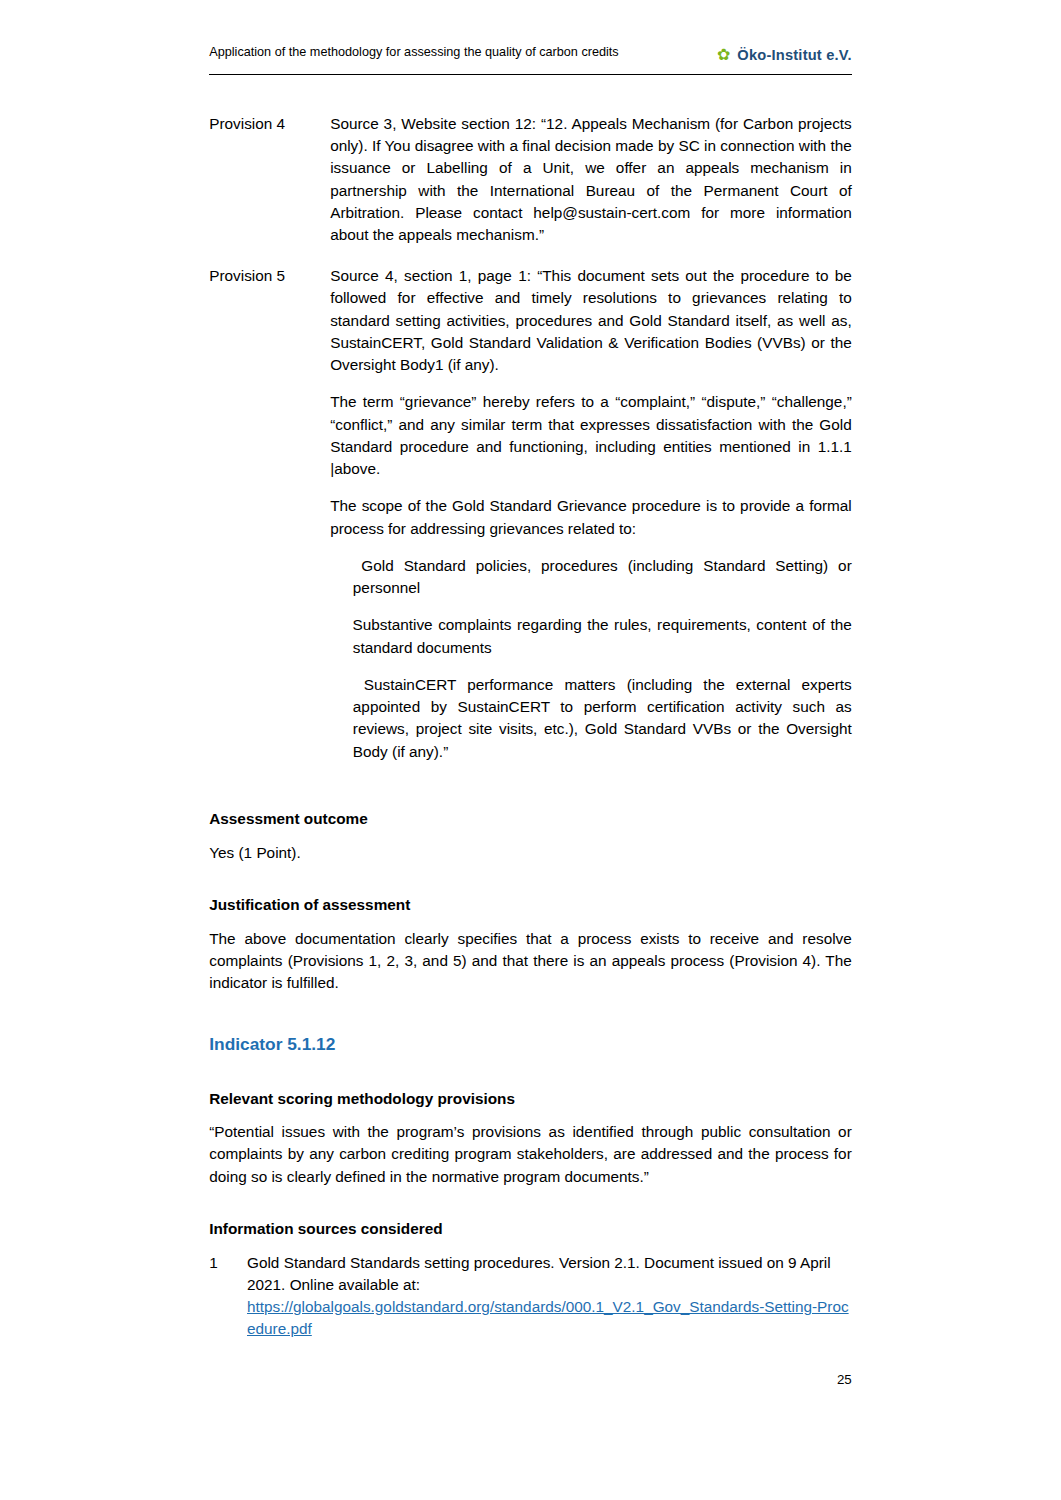Application of the methodology for assessing the quality of carbon credits
✿ Öko-Institut e.V.
Provision 4
Source 3, Website section 12: “12. Appeals Mechanism (for Carbon projects only). If You disagree with a final decision made by SC in connection with the issuance or Labelling of a Unit, we offer an appeals mechanism in partnership with the International Bureau of the Permanent Court of Arbitration. Please contact help@sustain-cert.com for more information about the appeals mechanism.”
Provision 5
Source 4, section 1, page 1: “This document sets out the procedure to be followed for effective and timely resolutions to grievances relating to standard setting activities, procedures and Gold Standard itself, as well as, SustainCERT, Gold Standard Validation & Verification Bodies (VVBs) or the Oversight Body1 (if any).
The term “grievance” hereby refers to a “complaint,” “dispute,” “challenge,” “conflict,” and any similar term that expresses dissatisfaction with the Gold Standard procedure and functioning, including entities mentioned in 1.1.1 |above.
The scope of the Gold Standard Grievance procedure is to provide a formal process for addressing grievances related to:
Gold Standard policies, procedures (including Standard Setting) or personnel
Substantive complaints regarding the rules, requirements, content of the standard documents
SustainCERT performance matters (including the external experts appointed by SustainCERT to perform certification activity such as reviews, project site visits, etc.), Gold Standard VVBs or the Oversight Body (if any).”
Assessment outcome
Yes (1 Point).
Justification of assessment
The above documentation clearly specifies that a process exists to receive and resolve complaints (Provisions 1, 2, 3, and 5) and that there is an appeals process (Provision 4). The indicator is fulfilled.
Indicator 5.1.12
Relevant scoring methodology provisions
“Potential issues with the program’s provisions as identified through public consultation or complaints by any carbon crediting program stakeholders, are addressed and the process for doing so is clearly defined in the normative program documents.”
Information sources considered
1
Gold Standard Standards setting procedures. Version 2.1. Document issued on 9 April 2021. Online available at:
https://globalgoals.goldstandard.org/standards/000.1_V2.1_Gov_Standards-Setting-Procedure.pdf
25